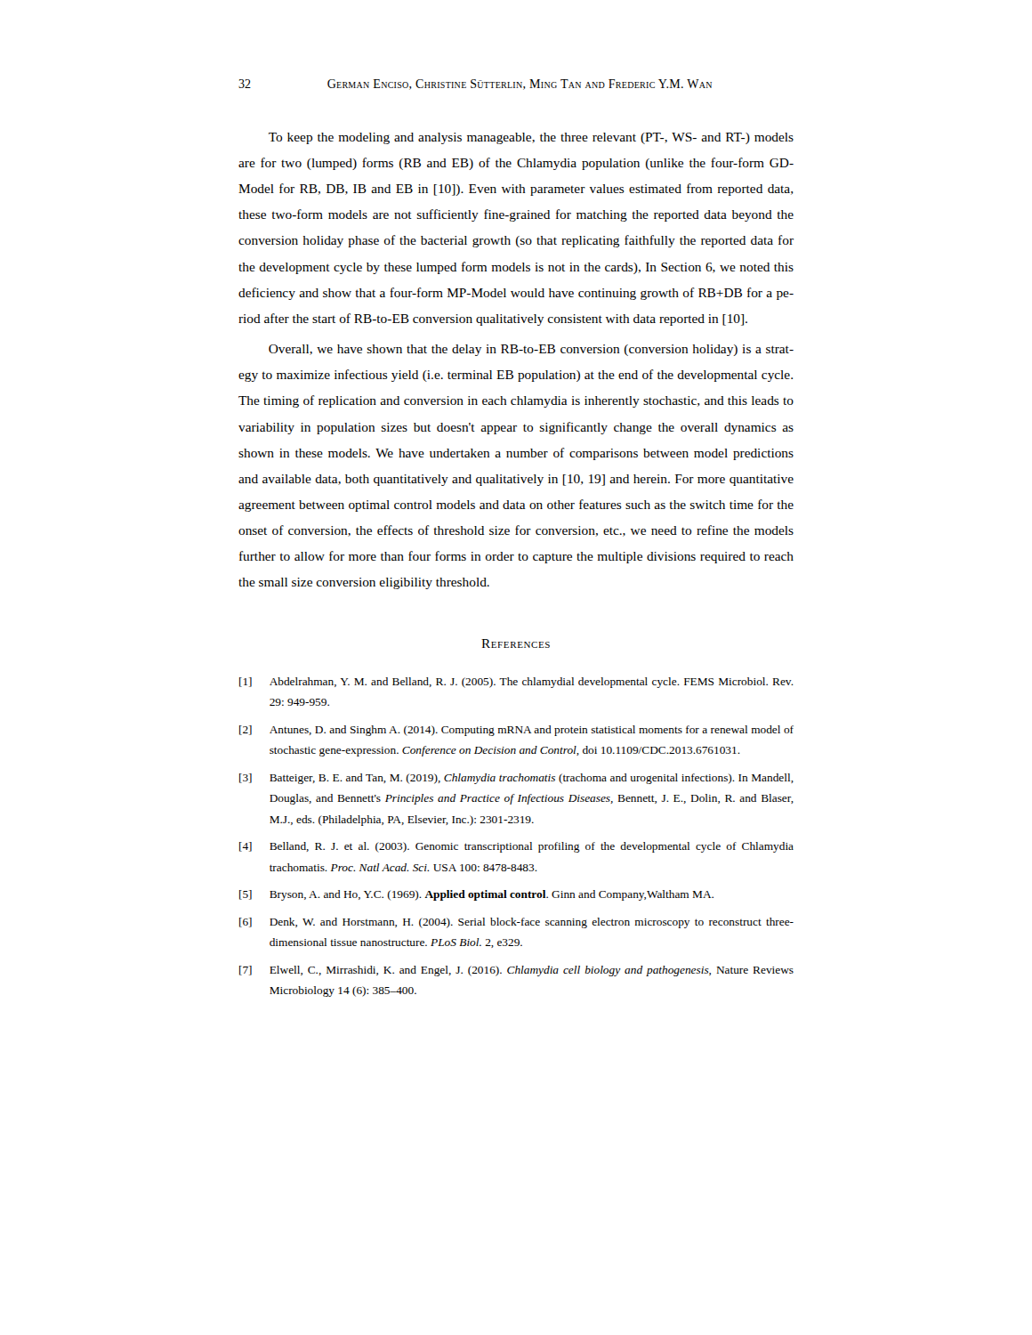32 German Enciso, Christine Sütterlin, Ming Tan and Frederic Y.M. Wan
To keep the modeling and analysis manageable, the three relevant (PT-, WS- and RT-) models are for two (lumped) forms (RB and EB) of the Chlamydia population (unlike the four-form GD-Model for RB, DB, IB and EB in [10]). Even with parameter values estimated from reported data, these two-form models are not sufficiently fine-grained for matching the reported data beyond the conversion holiday phase of the bacterial growth (so that replicating faithfully the reported data for the development cycle by these lumped form models is not in the cards), In Section 6, we noted this deficiency and show that a four-form MP-Model would have continuing growth of RB+DB for a period after the start of RB-to-EB conversion qualitatively consistent with data reported in [10].
Overall, we have shown that the delay in RB-to-EB conversion (conversion holiday) is a strategy to maximize infectious yield (i.e. terminal EB population) at the end of the developmental cycle. The timing of replication and conversion in each chlamydia is inherently stochastic, and this leads to variability in population sizes but doesn't appear to significantly change the overall dynamics as shown in these models. We have undertaken a number of comparisons between model predictions and available data, both quantitatively and qualitatively in [10, 19] and herein. For more quantitative agreement between optimal control models and data on other features such as the switch time for the onset of conversion, the effects of threshold size for conversion, etc., we need to refine the models further to allow for more than four forms in order to capture the multiple divisions required to reach the small size conversion eligibility threshold.
References
[1] Abdelrahman, Y. M. and Belland, R. J. (2005). The chlamydial developmental cycle. FEMS Microbiol. Rev. 29: 949-959.
[2] Antunes, D. and Singhm A. (2014). Computing mRNA and protein statistical moments for a renewal model of stochastic gene-expression. Conference on Decision and Control, doi 10.1109/CDC.2013.6761031.
[3] Batteiger, B. E. and Tan, M. (2019), Chlamydia trachomatis (trachoma and urogenital infections). In Mandell, Douglas, and Bennett's Principles and Practice of Infectious Diseases, Bennett, J. E., Dolin, R. and Blaser, M.J., eds. (Philadelphia, PA, Elsevier, Inc.): 2301-2319.
[4] Belland, R. J. et al. (2003). Genomic transcriptional profiling of the developmental cycle of Chlamydia trachomatis. Proc. Natl Acad. Sci. USA 100: 8478-8483.
[5] Bryson, A. and Ho, Y.C. (1969). Applied optimal control. Ginn and Company,Waltham MA.
[6] Denk, W. and Horstmann, H. (2004). Serial block-face scanning electron microscopy to reconstruct three-dimensional tissue nanostructure. PLoS Biol. 2, e329.
[7] Elwell, C., Mirrashidi, K. and Engel, J. (2016). Chlamydia cell biology and pathogenesis, Nature Reviews Microbiology 14 (6): 385–400.